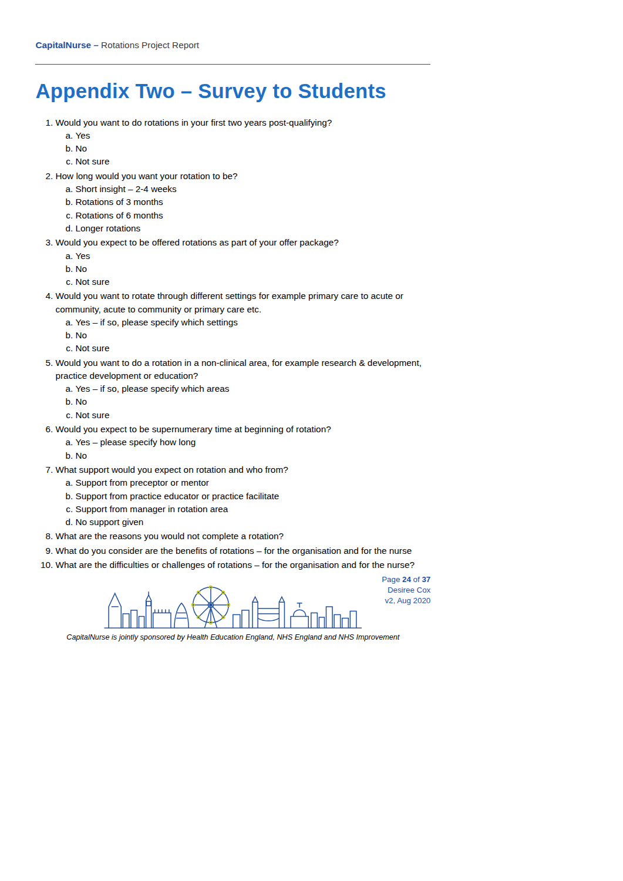CapitalNurse – Rotations Project Report
Appendix Two – Survey to Students
Would you want to do rotations in your first two years post-qualifying?
Yes
No
Not sure
How long would you want your rotation to be?
Short insight – 2-4 weeks
Rotations of 3 months
Rotations of 6 months
Longer rotations
Would you expect to be offered rotations as part of your offer package?
Yes
No
Not sure
Would you want to rotate through different settings for example primary care to acute or community, acute to community or primary care etc.
Yes – if so, please specify which settings
No
Not sure
Would you want to do a rotation in a non-clinical area, for example research & development, practice development or education?
Yes – if so, please specify which areas
No
Not sure
Would you expect to be supernumerary time at beginning of rotation?
Yes – please specify how long
No
What support would you expect on rotation and who from?
Support from preceptor or mentor
Support from practice educator or practice facilitate
Support from manager in rotation area
No support given
What are the reasons you would not complete a rotation?
What do you consider are the benefits of rotations – for the organisation and for the nurse
What are the difficulties or challenges of rotations – for the organisation and for the nurse?
CapitalNurse is jointly sponsored by Health Education England, NHS England and NHS Improvement
Page 24 of 37
Desiree Cox
v2, Aug 2020